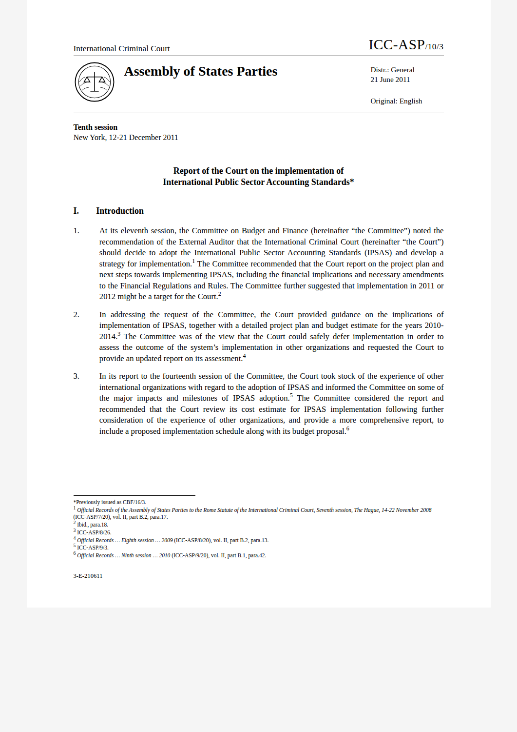International Criminal Court
ICC-ASP/10/3
Assembly of States Parties
Distr.: General
21 June 2011
Original: English
Tenth session
New York, 12-21 December 2011
Report of the Court on the implementation of
International Public Sector Accounting Standards*
I. Introduction
1. At its eleventh session, the Committee on Budget and Finance (hereinafter “the Committee”) noted the recommendation of the External Auditor that the International Criminal Court (hereinafter “the Court”) should decide to adopt the International Public Sector Accounting Standards (IPSAS) and develop a strategy for implementation.1 The Committee recommended that the Court report on the project plan and next steps towards implementing IPSAS, including the financial implications and necessary amendments to the Financial Regulations and Rules. The Committee further suggested that implementation in 2011 or 2012 might be a target for the Court.2
2. In addressing the request of the Committee, the Court provided guidance on the implications of implementation of IPSAS, together with a detailed project plan and budget estimate for the years 2010-2014.3 The Committee was of the view that the Court could safely defer implementation in order to assess the outcome of the system’s implementation in other organizations and requested the Court to provide an updated report on its assessment.4
3. In its report to the fourteenth session of the Committee, the Court took stock of the experience of other international organizations with regard to the adoption of IPSAS and informed the Committee on some of the major impacts and milestones of IPSAS adoption.5 The Committee considered the report and recommended that the Court review its cost estimate for IPSAS implementation following further consideration of the experience of other organizations, and provide a more comprehensive report, to include a proposed implementation schedule along with its budget proposal.6
*Previously issued as CBF/16/3.
1 Official Records of the Assembly of States Parties to the Rome Statute of the International Criminal Court, Seventh session, The Hague, 14-22 November 2008 (ICC-ASP/7/20), vol. II, part B.2, para.17.
2 Ibid., para.18.
3 ICC-ASP/8/26.
4 Official Records … Eighth session … 2009 (ICC-ASP/8/20), vol. II, part B.2, para.13.
5 ICC-ASP/9/3.
6 Official Records … Ninth session … 2010 (ICC-ASP/9/20), vol. II, part B.1, para.42.
3-E-210611